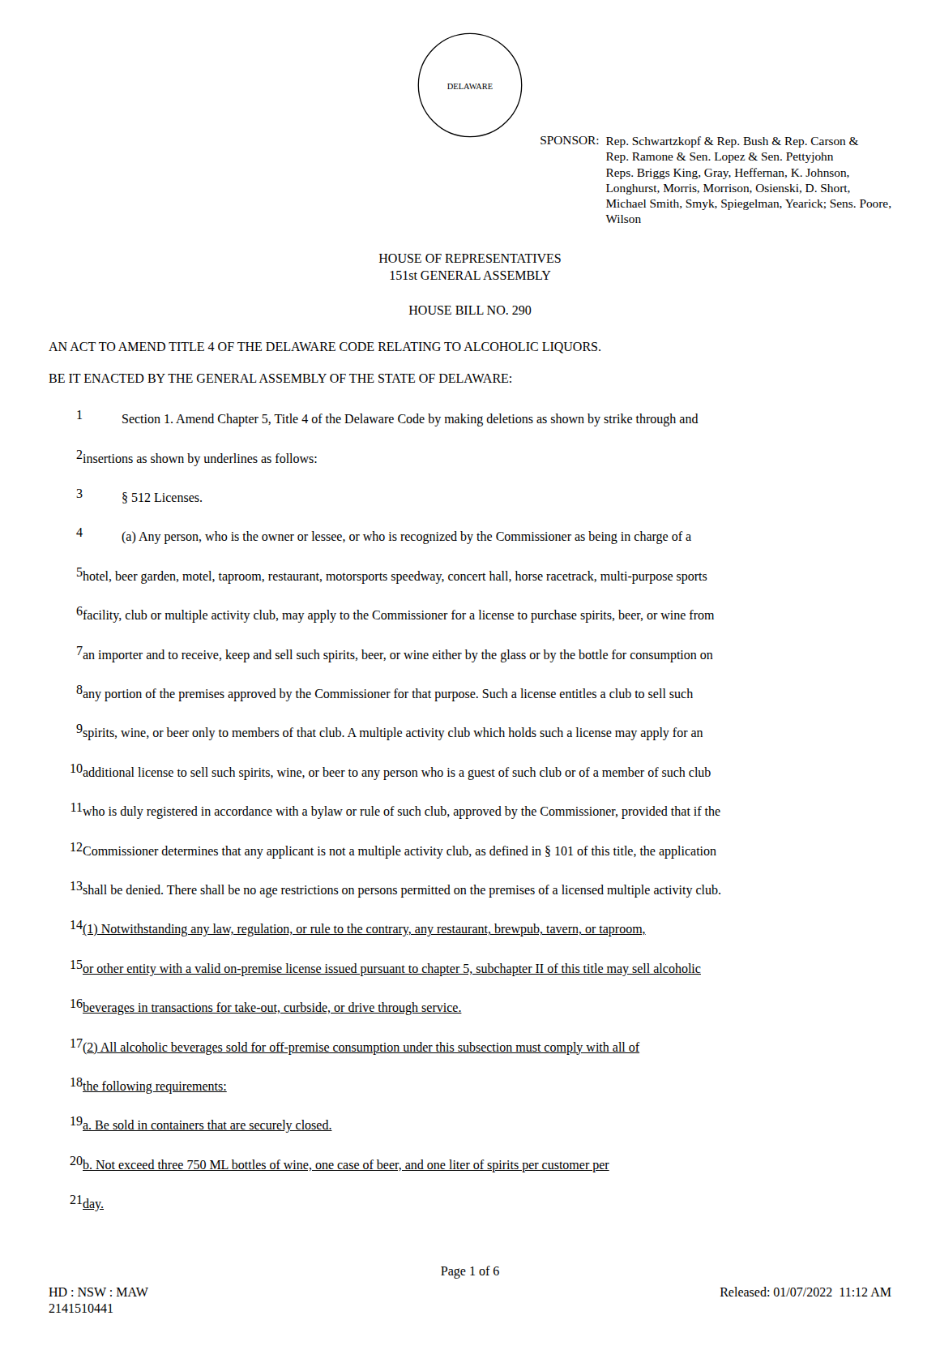SPONSOR:
Rep. Schwartzkopf & Rep. Bush & Rep. Carson &
Rep. Ramone & Sen. Lopez & Sen. Pettyjohn
Reps. Briggs King, Gray, Heffernan, K. Johnson,
Longhurst, Morris, Morrison, Osienski, D. Short,
Michael Smith, Smyk, Spiegelman, Yearick; Sens. Poore,
Wilson
HOUSE OF REPRESENTATIVES
151st GENERAL ASSEMBLY
HOUSE BILL NO. 290
AN ACT TO AMEND TITLE 4 OF THE DELAWARE CODE RELATING TO ALCOHOLIC LIQUORS.
BE IT ENACTED BY THE GENERAL ASSEMBLY OF THE STATE OF DELAWARE:
| 1 | Section 1. Amend Chapter 5, Title 4 of the Delaware Code by making deletions as shown by strike through and |
| 2 | insertions as shown by underlines as follows: |
| 3 | § 512 Licenses. |
| 4 | (a) Any person, who is the owner or lessee, or who is recognized by the Commissioner as being in charge of a |
| 5 | hotel, beer garden, motel, taproom, restaurant, motorsports speedway, concert hall, horse racetrack, multi-purpose sports |
| 6 | facility, club or multiple activity club, may apply to the Commissioner for a license to purchase spirits, beer, or wine from |
| 7 | an importer and to receive, keep and sell such spirits, beer, or wine either by the glass or by the bottle for consumption on |
| 8 | any portion of the premises approved by the Commissioner for that purpose. Such a license entitles a club to sell such |
| 9 | spirits, wine, or beer only to members of that club. A multiple activity club which holds such a license may apply for an |
| 10 | additional license to sell such spirits, wine, or beer to any person who is a guest of such club or of a member of such club |
| 11 | who is duly registered in accordance with a bylaw or rule of such club, approved by the Commissioner, provided that if the |
| 12 | Commissioner determines that any applicant is not a multiple activity club, as defined in § 101 of this title, the application |
| 13 | shall be denied. There shall be no age restrictions on persons permitted on the premises of a licensed multiple activity club. |
| 14 | (1) Notwithstanding any law, regulation, or rule to the contrary, any restaurant, brewpub, tavern, or taproom, |
| 15 | or other entity with a valid on-premise license issued pursuant to chapter 5, subchapter II of this title may sell alcoholic |
| 16 | beverages in transactions for take-out, curbside, or drive through service. |
| 17 | (2) All alcoholic beverages sold for off-premise consumption under this subsection must comply with all of |
| 18 | the following requirements: |
| 19 | a. Be sold in containers that are securely closed. |
| 20 | b. Not exceed three 750 ML bottles of wine, one case of beer, and one liter of spirits per customer per |
| 21 | day. |
Page 1 of 6
HD : NSW : MAW
2141510441
Released: 01/07/2022 11:12 AM